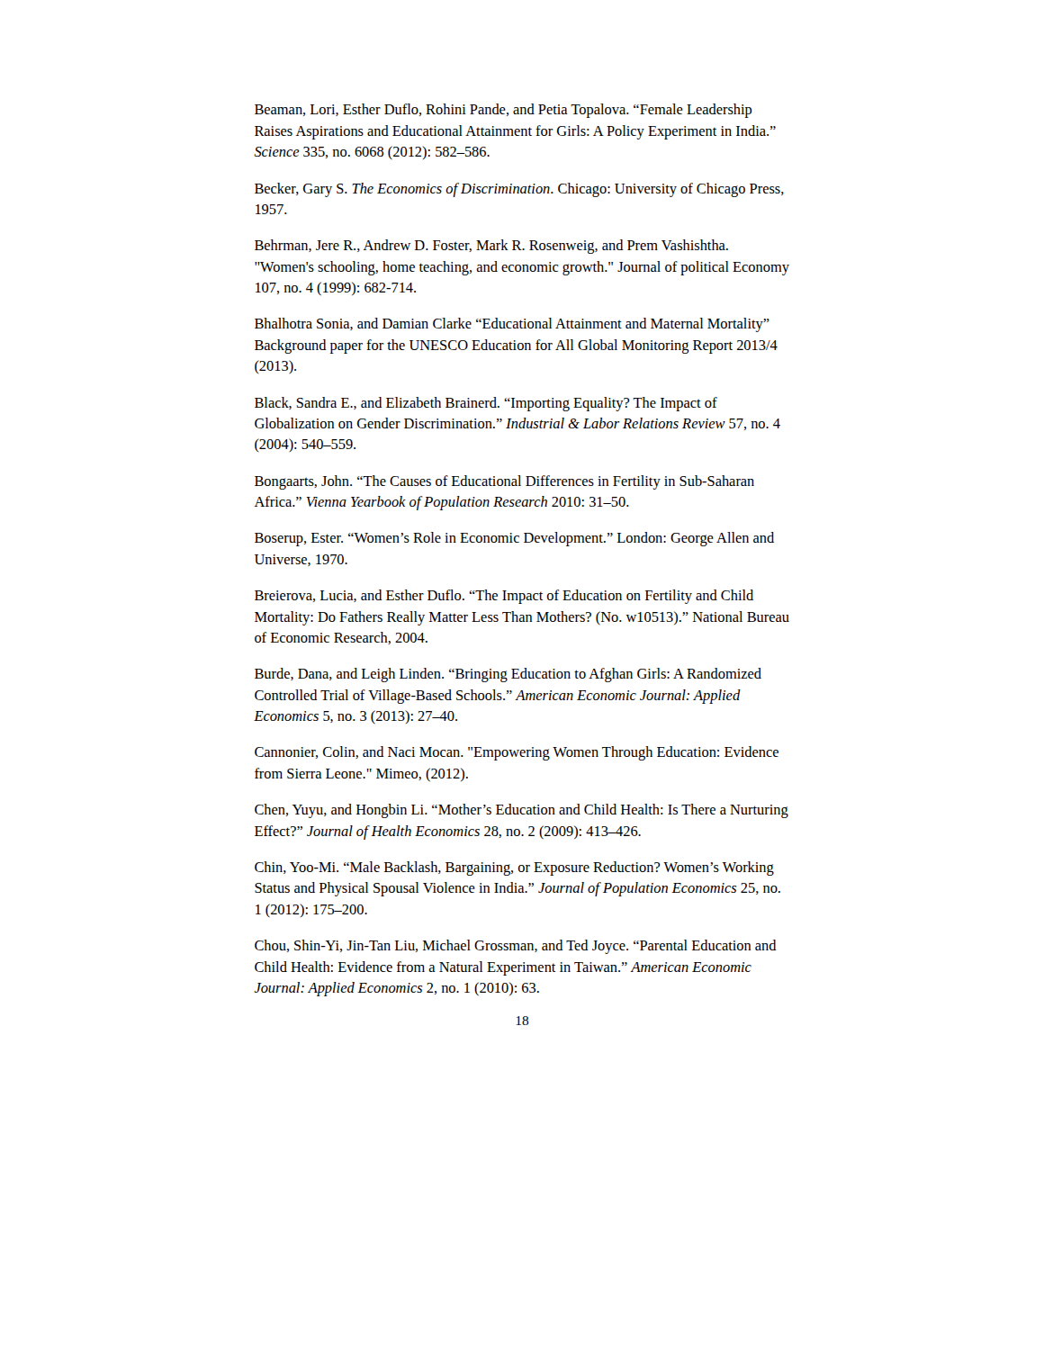Beaman, Lori, Esther Duflo, Rohini Pande, and Petia Topalova. “Female Leadership Raises Aspirations and Educational Attainment for Girls: A Policy Experiment in India.” Science 335, no. 6068 (2012): 582–586.
Becker, Gary S. The Economics of Discrimination. Chicago: University of Chicago Press, 1957.
Behrman, Jere R., Andrew D. Foster, Mark R. Rosenweig, and Prem Vashishtha. "Women's schooling, home teaching, and economic growth." Journal of political Economy 107, no. 4 (1999): 682-714.
Bhalhotra Sonia, and Damian Clarke “Educational Attainment and Maternal Mortality” Background paper for the UNESCO Education for All Global Monitoring Report 2013/4 (2013).
Black, Sandra E., and Elizabeth Brainerd. “Importing Equality? The Impact of Globalization on Gender Discrimination.” Industrial & Labor Relations Review 57, no. 4 (2004): 540–559.
Bongaarts, John. “The Causes of Educational Differences in Fertility in Sub-Saharan Africa.” Vienna Yearbook of Population Research 2010: 31–50.
Boserup, Ester. “Women’s Role in Economic Development.” London: George Allen and Universe, 1970.
Breierova, Lucia, and Esther Duflo. “The Impact of Education on Fertility and Child Mortality: Do Fathers Really Matter Less Than Mothers? (No. w10513).” National Bureau of Economic Research, 2004.
Burde, Dana, and Leigh Linden. “Bringing Education to Afghan Girls: A Randomized Controlled Trial of Village-Based Schools.” American Economic Journal: Applied Economics 5, no. 3 (2013): 27–40.
Cannonier, Colin, and Naci Mocan. "Empowering Women Through Education: Evidence from Sierra Leone." Mimeo, (2012).
Chen, Yuyu, and Hongbin Li. “Mother’s Education and Child Health: Is There a Nurturing Effect?” Journal of Health Economics 28, no. 2 (2009): 413–426.
Chin, Yoo-Mi. “Male Backlash, Bargaining, or Exposure Reduction? Women’s Working Status and Physical Spousal Violence in India.” Journal of Population Economics 25, no. 1 (2012): 175–200.
Chou, Shin-Yi, Jin-Tan Liu, Michael Grossman, and Ted Joyce. “Parental Education and Child Health: Evidence from a Natural Experiment in Taiwan.” American Economic Journal: Applied Economics 2, no. 1 (2010): 63.
18